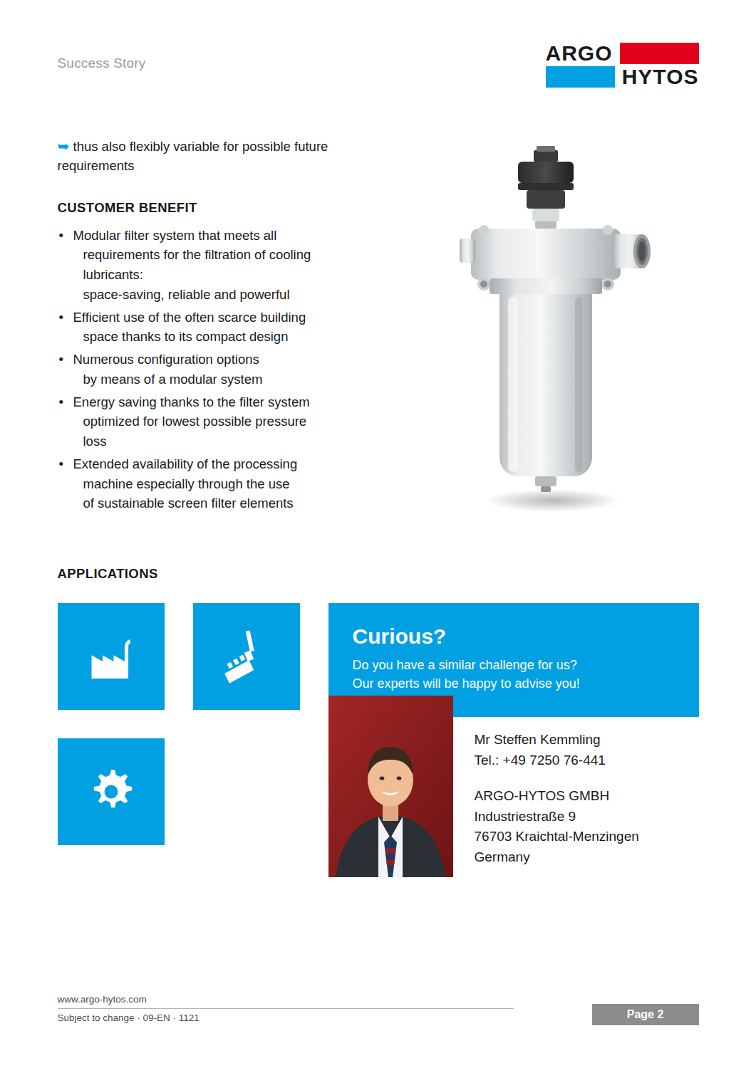Success Story
ARGO
HYTOS
➥thus also flexibly variable for possible future requirements
CUSTOMER BENEFIT
Modular filter system that meets all requirements for the filtration of cooling lubricants: space-saving, reliable and powerful
Efficient use of the often scarce building space thanks to its compact design
Numerous configuration options by means of a modular system
Energy saving thanks to the filter system optimized for lowest possible pressure loss
Extended availability of the processing machine especially through the use of sustainable screen filter elements
APPLICATIONS
Curious?
Do you have a similar challenge for us?
Our experts will be happy to advise you!
Mr Steffen Kemmling
Tel.: +49 7250 76-441
ARGO-HYTOS GMBH
Industriestraße 9
76703 Kraichtal-Menzingen
Germany
www.argo-hytos.com
Subject to change · 09-EN · 1121
Page 2